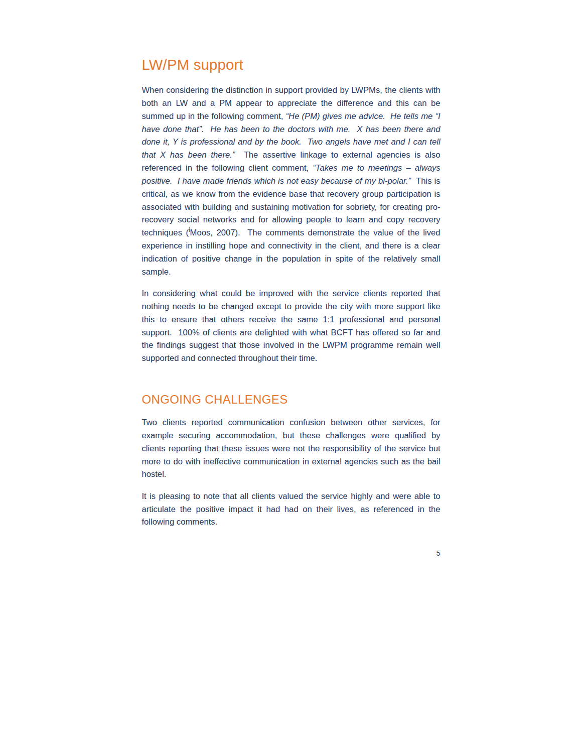LW/PM support
When considering the distinction in support provided by LWPMs, the clients with both an LW and a PM appear to appreciate the difference and this can be summed up in the following comment, “He (PM) gives me advice. He tells me “I have done that”. He has been to the doctors with me. X has been there and done it, Y is professional and by the book. Two angels have met and I can tell that X has been there.” The assertive linkage to external agencies is also referenced in the following client comment, “Takes me to meetings – always positive. I have made friends which is not easy because of my bi-polar.” This is critical, as we know from the evidence base that recovery group participation is associated with building and sustaining motivation for sobriety, for creating pro-recovery social networks and for allowing people to learn and copy recovery techniques (iMoos, 2007). The comments demonstrate the value of the lived experience in instilling hope and connectivity in the client, and there is a clear indication of positive change in the population in spite of the relatively small sample.
In considering what could be improved with the service clients reported that nothing needs to be changed except to provide the city with more support like this to ensure that others receive the same 1:1 professional and personal support. 100% of clients are delighted with what BCFT has offered so far and the findings suggest that those involved in the LWPM programme remain well supported and connected throughout their time.
ONGOING CHALLENGES
Two clients reported communication confusion between other services, for example securing accommodation, but these challenges were qualified by clients reporting that these issues were not the responsibility of the service but more to do with ineffective communication in external agencies such as the bail hostel.
It is pleasing to note that all clients valued the service highly and were able to articulate the positive impact it had had on their lives, as referenced in the following comments.
5